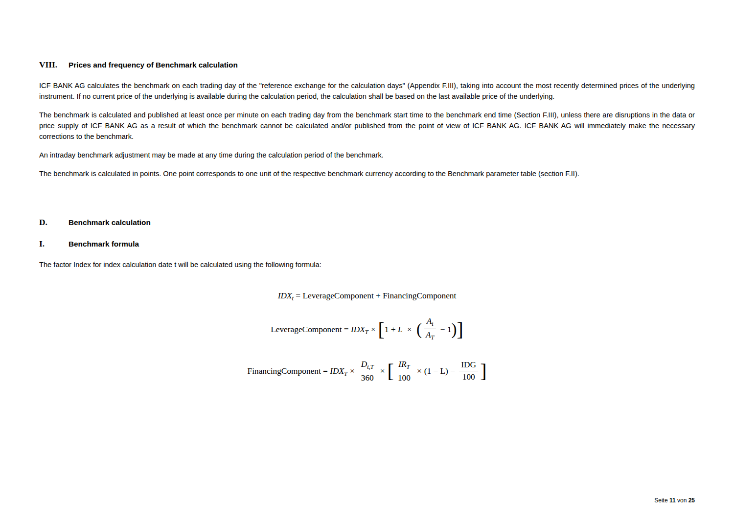VIII. Prices and frequency of Benchmark calculation
ICF BANK AG calculates the benchmark on each trading day of the "reference exchange for the calculation days" (Appendix F.III), taking into account the most recently determined prices of the underlying instrument. If no current price of the underlying is available during the calculation period, the calculation shall be based on the last available price of the underlying.
The benchmark is calculated and published at least once per minute on each trading day from the benchmark start time to the benchmark end time (Section F.III), unless there are disruptions in the data or price supply of ICF BANK AG as a result of which the benchmark cannot be calculated and/or published from the point of view of ICF BANK AG. ICF BANK AG will immediately make the necessary corrections to the benchmark.
An intraday benchmark adjustment may be made at any time during the calculation period of the benchmark.
The benchmark is calculated in points. One point corresponds to one unit of the respective benchmark currency according to the Benchmark parameter table (section F.II).
D. Benchmark calculation
I. Benchmark formula
The factor Index for index calculation date t will be calculated using the following formula:
IDX t = LeverageComponent + FinancingComponent
LeverageComponent = IDX T×[1 + L × (At AT − 1)]
FinancingComponent = IDX T×Dt,T 360×[IR T 100×(1 − L) − IDG 100]
Seite 11 von 25